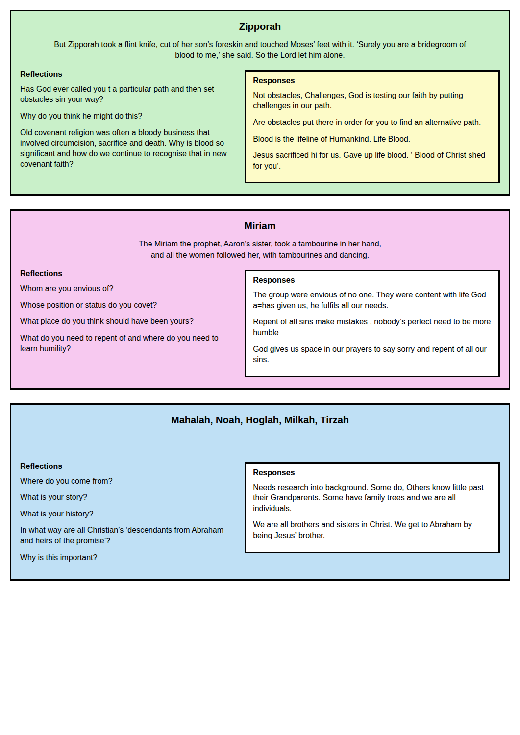Zipporah
But Zipporah took a flint knife, cut of her son’s foreskin and touched Moses’ feet with it. ‘Surely you are a bridegroom of blood to me,’ she said. So the Lord let him alone.
Reflections
Has God ever called you t a particular path and then set obstacles sin your way?
Why do you think he might do this?
Old covenant religion was often a bloody business that involved circumcision, sacrifice and death. Why is blood so significant and how do we continue to recognise that in new covenant faith?
Responses
Not obstacles, Challenges, God is testing our faith by putting challenges in our path.
Are obstacles put there in order for you to find an alternative path.
Blood is the lifeline of Humankind. Life Blood.
Jesus sacrificed hi for us. Gave up life blood. ‘ Blood of Christ shed for you’.
Miriam
The Miriam the prophet, Aaron’s sister, took a tambourine in her hand,
and all the women followed her, with tambourines and dancing.
Reflections
Whom are you envious of?
Whose position or status do you covet?
What place do you think should have been yours?
What do you need to repent of and where do you need to learn humility?
Responses
The group were envious of no one. They were content with life God a=has given us, he fulfils all our needs.
Repent of all sins make mistakes , nobody’s perfect need to be more humble
God gives us space in our prayers to say sorry and repent of all our sins.
Mahalah, Noah, Hoglah, Milkah, Tirzah
Reflections
Where do you come from?
What is your story?
What is your history?
In what way are all Christian’s ‘descendants from Abraham and heirs of the promise’?
Why is this important?
Responses
Needs research into background. Some do, Others know little past their Grandparents. Some have family trees and we are all individuals.
We are all brothers and sisters in Christ. We get to Abraham by being Jesus’ brother.